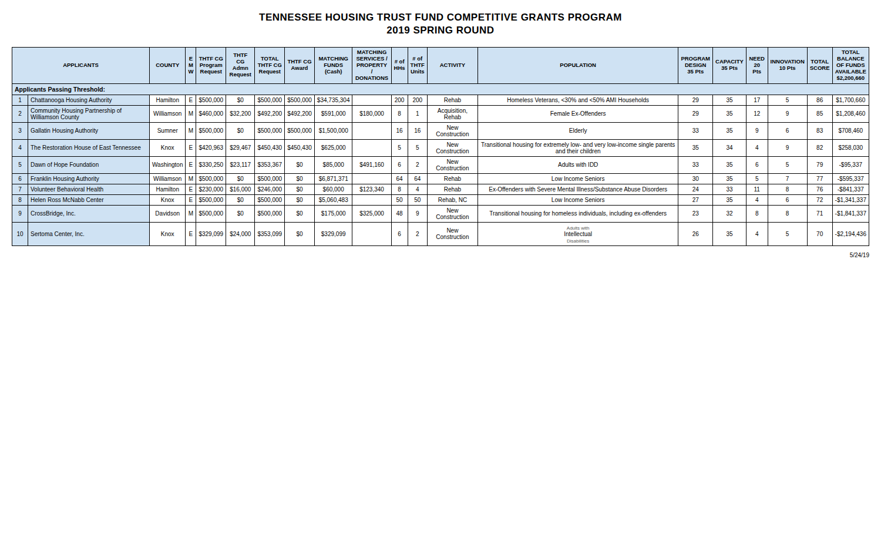TENNESSEE HOUSING TRUST FUND COMPETITIVE GRANTS PROGRAM
2019 SPRING ROUND
| APPLICANTS | COUNTY | E M W | THTF CG Program Request | THTF CG Admn Request | TOTAL THTF CG Request | THTF CG Award | MATCHING FUNDS (Cash) | MATCHING SERVICES / PROPERTY / DONATIONS | # of HHs | # of THTF Units | ACTIVITY | POPULATION | PROGRAM DESIGN 35 Pts | CAPACITY 35 Pts | NEED 20 Pts | INNOVATION 10 Pts | TOTAL SCORE | TOTAL BALANCE OF FUNDS AVAILABLE $2,200,660 |
| --- | --- | --- | --- | --- | --- | --- | --- | --- | --- | --- | --- | --- | --- | --- | --- | --- | --- | --- |
| Applicants Passing Threshold: |
| 1 | Chattanooga Housing Authority | Hamilton | E | $500,000 | $0 | $500,000 | $500,000 | $34,735,304 | | 200 | 200 | Rehab | Homeless Veterans, <30% and <50% AMI Households | 29 | 35 | 17 | 5 | 86 | $1,700,660 |
| 2 | Community Housing Partnership of Williamson County | Williamson | M | $460,000 | $32,200 | $492,200 | $492,200 | $591,000 | $180,000 | 8 | 1 | Acquisition, Rehab | Female Ex-Offenders | 29 | 35 | 12 | 9 | 85 | $1,208,460 |
| 3 | Gallatin Housing Authority | Sumner | M | $500,000 | $0 | $500,000 | $500,000 | $1,500,000 | | 16 | 16 | New Construction | Elderly | 33 | 35 | 9 | 6 | 83 | $708,460 |
| 4 | The Restoration House of East Tennessee | Knox | E | $420,963 | $29,467 | $450,430 | $450,430 | $625,000 | | 5 | 5 | New Construction | Transitional housing for extremely low- and very low-income single parents and their children | 35 | 34 | 4 | 9 | 82 | $258,030 |
| 5 | Dawn of Hope Foundation | Washington | E | $330,250 | $23,117 | $353,367 | $0 | $85,000 | $491,160 | 6 | 2 | New Construction | Adults with IDD | 33 | 35 | 6 | 5 | 79 | -$95,337 |
| 6 | Franklin Housing Authority | Williamson | M | $500,000 | $0 | $500,000 | $0 | $6,871,371 | | 64 | 64 | Rehab | Low Income Seniors | 30 | 35 | 5 | 7 | 77 | -$595,337 |
| 7 | Volunteer Behavioral Health | Hamilton | E | $230,000 | $16,000 | $246,000 | $0 | $60,000 | $123,340 | 8 | 4 | Rehab | Ex-Offenders with Severe Mental Illness/Substance Abuse Disorders | 24 | 33 | 11 | 8 | 76 | -$841,337 |
| 8 | Helen Ross McNabb Center | Knox | E | $500,000 | $0 | $500,000 | $0 | $5,060,483 | | 50 | 50 | Rehab, NC | Low Income Seniors | 27 | 35 | 4 | 6 | 72 | -$1,341,337 |
| 9 | CrossBridge, Inc. | Davidson | M | $500,000 | $0 | $500,000 | $0 | $175,000 | $325,000 | 48 | 9 | New Construction | Transitional housing for homeless individuals, including ex-offenders | 23 | 32 | 8 | 8 | 71 | -$1,841,337 |
| 10 | Sertoma Center, Inc. | Knox | E | $329,099 | $24,000 | $353,099 | $0 | $329,099 | | 6 | 2 | New Construction | Adults with Intellectual Disabilities | 26 | 35 | 4 | 5 | 70 | -$2,194,436 |
5/24/19